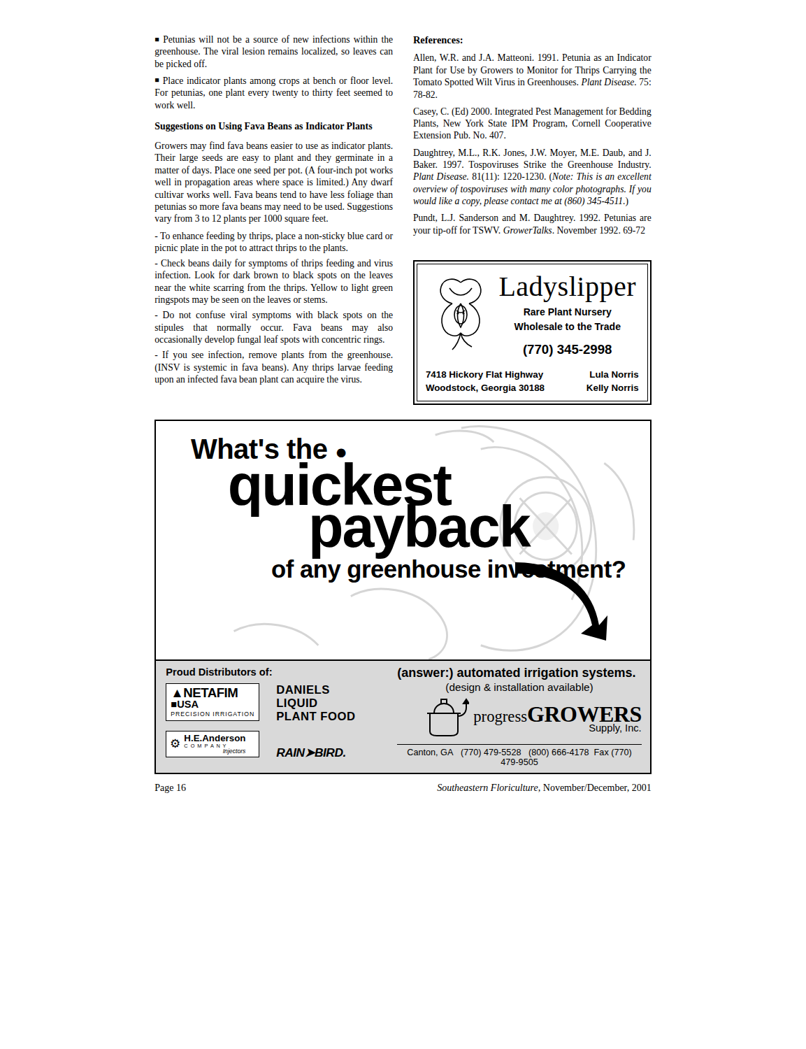Petunias will not be a source of new infections within the greenhouse. The viral lesion remains localized, so leaves can be picked off.
Place indicator plants among crops at bench or floor level. For petunias, one plant every twenty to thirty feet seemed to work well.
Suggestions on Using Fava Beans as Indicator Plants
Growers may find fava beans easier to use as indicator plants. Their large seeds are easy to plant and they germinate in a matter of days. Place one seed per pot. (A four-inch pot works well in propagation areas where space is limited.) Any dwarf cultivar works well. Fava beans tend to have less foliage than petunias so more fava beans may need to be used. Suggestions vary from 3 to 12 plants per 1000 square feet.
- To enhance feeding by thrips, place a non-sticky blue card or picnic plate in the pot to attract thrips to the plants.
- Check beans daily for symptoms of thrips feeding and virus infection. Look for dark brown to black spots on the leaves near the white scarring from the thrips. Yellow to light green ringspots may be seen on the leaves or stems.
- Do not confuse viral symptoms with black spots on the stipules that normally occur. Fava beans may also occasionally develop fungal leaf spots with concentric rings.
- If you see infection, remove plants from the greenhouse. (INSV is systemic in fava beans). Any thrips larvae feeding upon an infected fava bean plant can acquire the virus.
References:
Allen, W.R. and J.A. Matteoni. 1991. Petunia as an Indicator Plant for Use by Growers to Monitor for Thrips Carrying the Tomato Spotted Wilt Virus in Greenhouses. Plant Disease. 75: 78-82.
Casey, C. (Ed) 2000. Integrated Pest Management for Bedding Plants, New York State IPM Program, Cornell Cooperative Extension Pub. No. 407.
Daughtrey, M.L., R.K. Jones, J.W. Moyer, M.E. Daub, and J. Baker. 1997. Tospoviruses Strike the Greenhouse Industry. Plant Disease. 81(11): 1220-1230. (Note: This is an excellent overview of tospoviruses with many color photographs. If you would like a copy, please contact me at (860) 345-4511.)
Pundt, L.J. Sanderson and M. Daughtrey. 1992. Petunias are your tip-off for TSWV. GrowerTalks. November 1992. 69-72
Ladyslipper
Rare Plant Nursery
Wholesale to the Trade
(770) 345-2998
7418 Hickory Flat Highway
Woodstock, Georgia 30188
Lula Norris
Kelly Norris
What's the ●
quickest
payback
of any greenhouse investment?
Proud Distributors of:
▲NETAFIM
■USA
PRECISION IRRIGATION
⚙
H.E.Anderson
C O M P A N Y
Injectors
DANIELS
LIQUID
PLANT FOOD
RAIN➤BIRD.
(answer:) automated irrigation systems.
(design & installation available)
progress GROWERS
Supply, Inc.
Canton, GA (770) 479-5528 (800) 666-4178 Fax (770) 479-9505
Page 16
Southeastern Floriculture, November/December, 2001